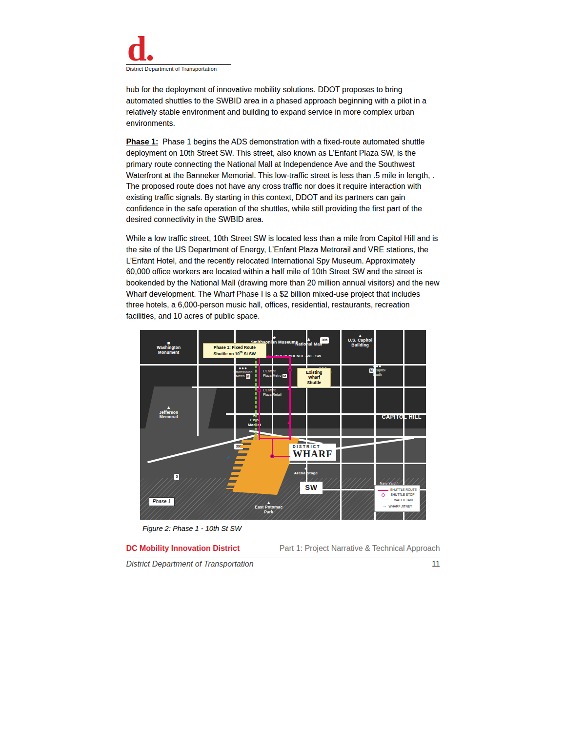d.
District Department of Transportation
hub for the deployment of innovative mobility solutions. DDOT proposes to bring automated shuttles to the SWBID area in a phased approach beginning with a pilot in a relatively stable environment and building to expand service in more complex urban environments.
Phase 1: Phase 1 begins the ADS demonstration with a fixed-route automated shuttle deployment on 10th Street SW. This street, also known as L’Enfant Plaza SW, is the primary route connecting the National Mall at Independence Ave and the Southwest Waterfront at the Banneker Memorial. This low-traffic street is less than .5 mile in length, . The proposed route does not have any cross traffic nor does it require interaction with existing traffic signals. By starting in this context, DDOT and its partners can gain confidence in the safe operation of the shuttles, while still providing the first part of the desired connectivity in the SWBID area.
While a low traffic street, 10th Street SW is located less than a mile from Capitol Hill and is the site of the US Department of Energy, L’Enfant Plaza Metrorail and VRE stations, the L’Enfant Hotel, and the recently relocated International Spy Museum. Approximately 60,000 office workers are located within a half mile of 10th Street SW and the street is bookended by the National Mall (drawing more than 20 million annual visitors) and the new Wharf development. The Wharf Phase I is a $2 billion mixed-use project that includes three hotels, a 6,000-person music hall, offices, residential, restaurants, recreation facilities, and 10 acres of public space.
395
395
5
■ Washington
Monument
★ Smithsonian Museums
▲ National Mall
▲ U.S. Capitol
Building
INDEPENDENCE AVE. SW
●●●
Smithsonian
Metro M
L'Enfant
Plaza Metro M
L'Enfant
Plaza Retail
●●●
M Federal
Center
●●●
M Capitol
South
▲ Jefferson
Memorial
★ Fish
Market
★ Arena Stage
Waterfront
Metro M
Navy Yard /
Ballpark M
▲ East Potomac
Park
CAPITOL HILL
DISTRICT WHARF
SW
↗
Phase 1: Fixed Route
Shuttle on 10th St SW
Existing
Wharf
Shuttle
Phase 1
SHUTTLE ROUTE
SHUTTLE STOP
WATER TAXI
→WHARF JITNEY
Figure 2: Phase 1 - 10th St SW
DC Mobility Innovation District Part 1: Project Narrative & Technical Approach
District Department of Transportation 11